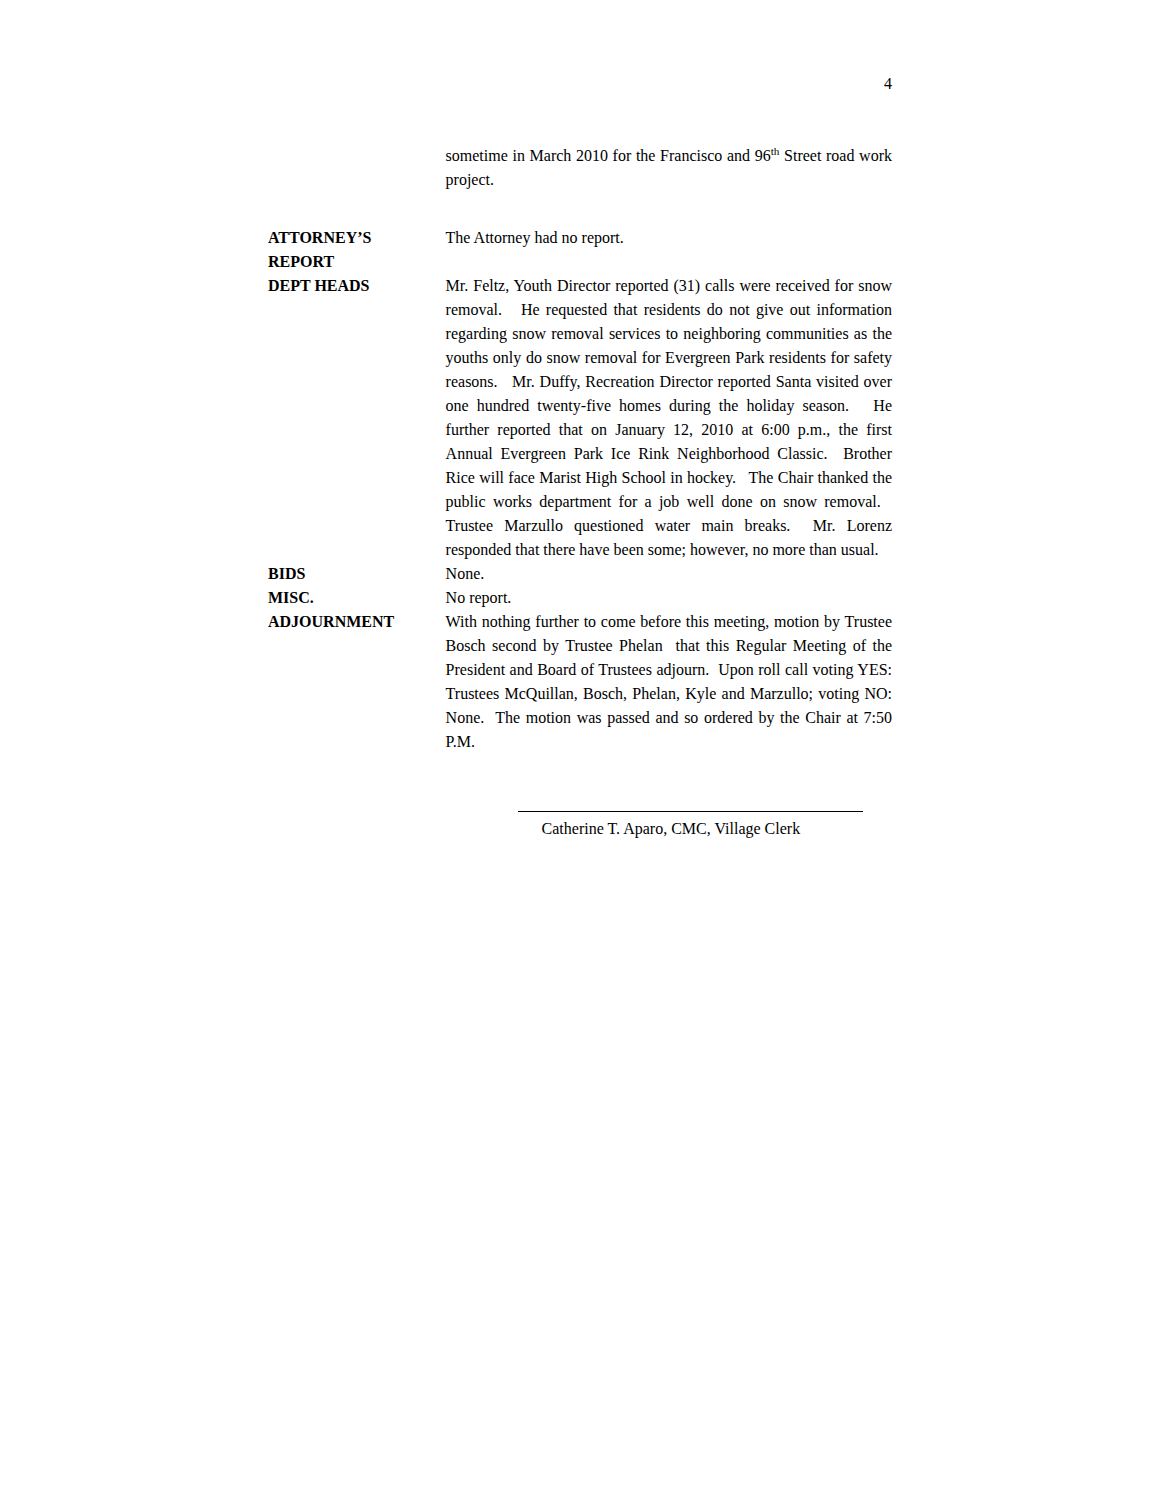4
| | sometime in March 2010 for the Francisco and 96 th Street road work project. |
| ATTORNEY’S REPORT | The Attorney had no report. |
| DEPT HEADS | Mr. Feltz, Youth Director reported (31) calls were received for snow removal. He requested that residents do not give out information regarding snow removal services to neighboring communities as the youths only do snow removal for Evergreen Park residents for safety reasons. Mr. Duffy, Recreation Director reported Santa visited over one hundred twenty-five homes during the holiday season. He further reported that on January 12, 2010 at 6:00 p.m., the first Annual Evergreen Park Ice Rink Neighborhood Classic. Brother Rice will face Marist High School in hockey. The Chair thanked the public works department for a job well done on snow removal. Trustee Marzullo questioned water main breaks. Mr. Lorenz responded that there have been some; however, no more than usual. |
| BIDS | None. |
| MISC. | No report. |
| ADJOURNMENT | With nothing further to come before this meeting, motion by Trustee Bosch second by Trustee Phelan that this Regular Meeting of the President and Board of Trustees adjourn. Upon roll call voting YES: Trustees McQuillan, Bosch, Phelan, Kyle and Marzullo; voting NO: None. The motion was passed and so ordered by the Chair at 7:50 P.M. |
Catherine T. Aparo, CMC, Village Clerk